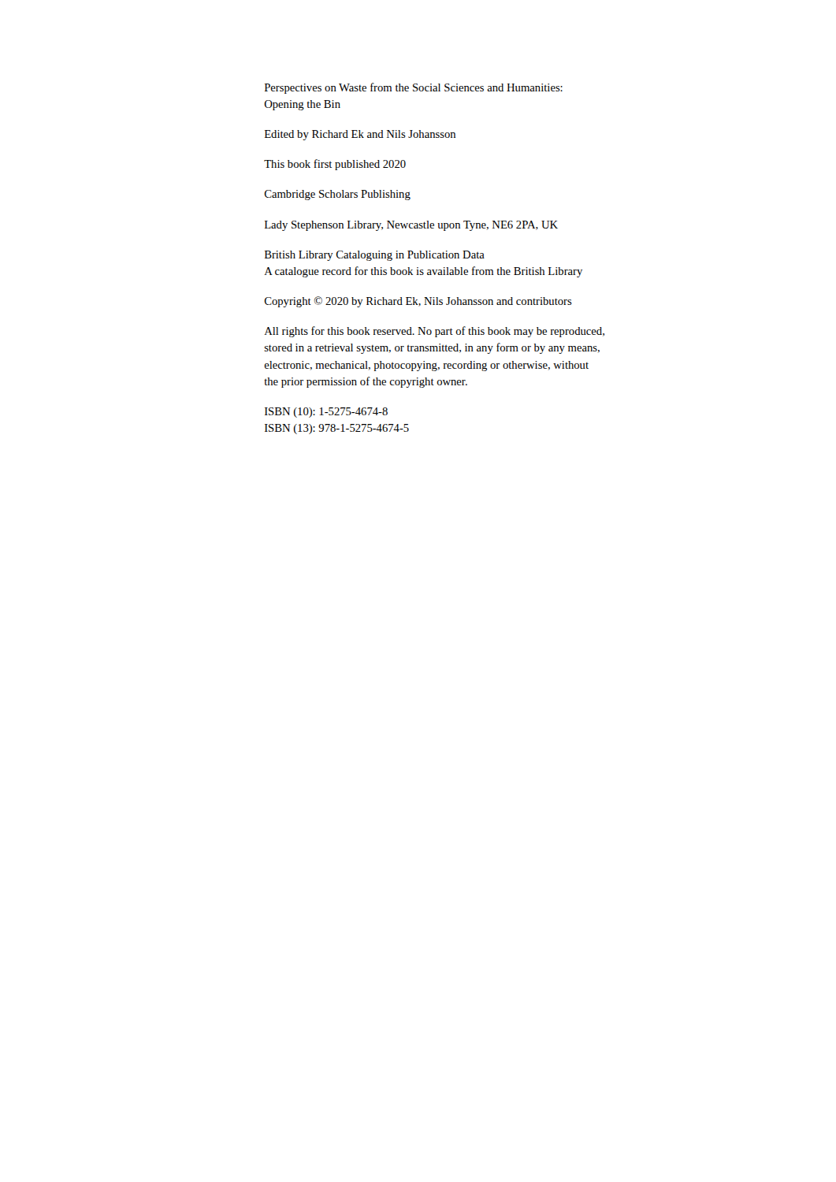Perspectives on Waste from the Social Sciences and Humanities:
Opening the Bin
Edited by Richard Ek and Nils Johansson
This book first published 2020
Cambridge Scholars Publishing
Lady Stephenson Library, Newcastle upon Tyne, NE6 2PA, UK
British Library Cataloguing in Publication Data
A catalogue record for this book is available from the British Library
Copyright © 2020 by Richard Ek, Nils Johansson and contributors
All rights for this book reserved. No part of this book may be reproduced,
stored in a retrieval system, or transmitted, in any form or by any means,
electronic, mechanical, photocopying, recording or otherwise, without
the prior permission of the copyright owner.
ISBN (10): 1-5275-4674-8
ISBN (13): 978-1-5275-4674-5